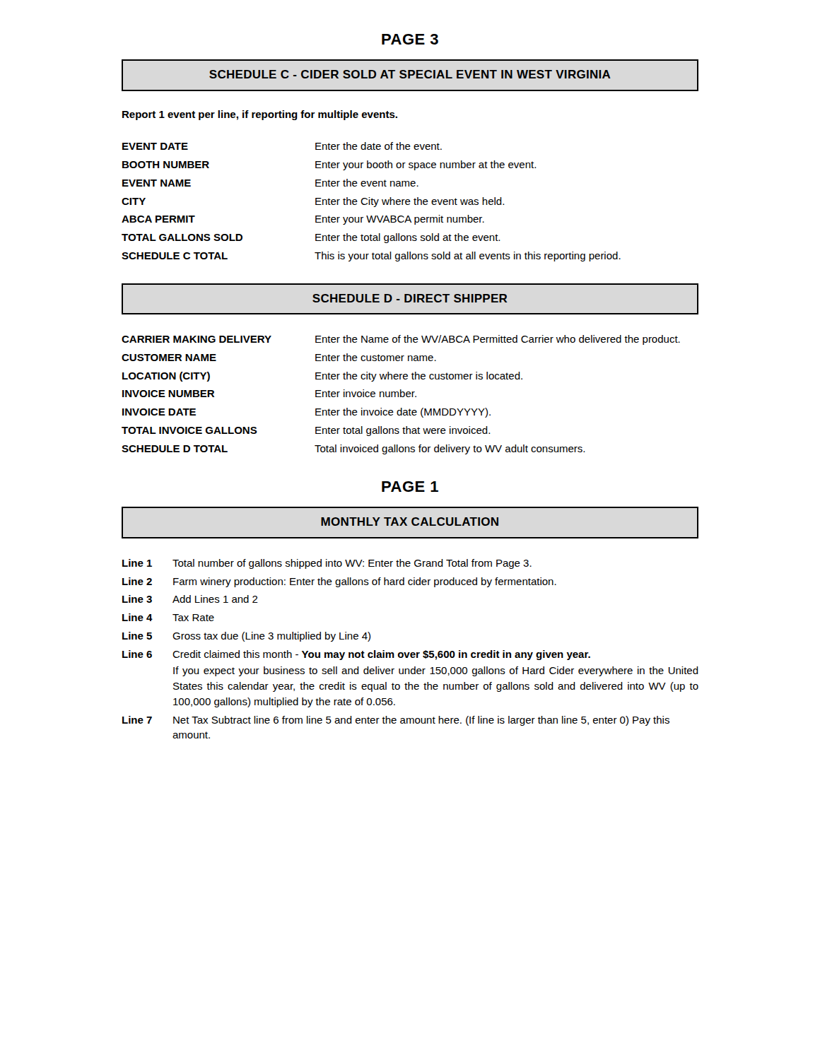PAGE 3
SCHEDULE C - CIDER SOLD AT SPECIAL EVENT IN WEST VIRGINIA
Report 1 event per line, if reporting for multiple events.
| EVENT DATE | Enter the date of the event. |
| BOOTH NUMBER | Enter your booth or space number at the event. |
| EVENT NAME | Enter the event name. |
| CITY | Enter the City where the event was held. |
| ABCA PERMIT | Enter your WVABCA permit number. |
| TOTAL GALLONS SOLD | Enter the total gallons sold at the event. |
| SCHEDULE C TOTAL | This is your total gallons sold at all events in this reporting period. |
SCHEDULE D - DIRECT SHIPPER
| CARRIER MAKING DELIVERY | Enter the Name of the WV/ABCA Permitted Carrier who delivered the product. |
| CUSTOMER NAME | Enter the customer name. |
| LOCATION (CITY) | Enter the city where the customer is located. |
| INVOICE NUMBER | Enter invoice number. |
| INVOICE DATE | Enter the invoice date (MMDDYYYY). |
| TOTAL INVOICE GALLONS | Enter total gallons that were invoiced. |
| SCHEDULE D TOTAL | Total invoiced gallons for delivery to WV adult consumers. |
PAGE 1
MONTHLY TAX CALCULATION
| Line 1 | Total number of gallons shipped into WV: Enter the Grand Total from Page 3. |
| Line 2 | Farm winery production: Enter the gallons of hard cider produced by fermentation. |
| Line 3 | Add Lines 1 and 2 |
| Line 4 | Tax Rate |
| Line 5 | Gross tax due (Line 3 multiplied by Line 4) |
| Line 6 | Credit claimed this month - You may not claim over $5,600 in credit in any given year. If you expect your business to sell and deliver under 150,000 gallons of Hard Cider everywhere in the United States this calendar year, the credit is equal to the the number of gallons sold and delivered into WV (up to 100,000 gallons) multiplied by the rate of 0.056. |
| Line 7 | Net Tax Subtract line 6 from line 5 and enter the amount here. (If line is larger than line 5, enter 0) Pay this amount. |